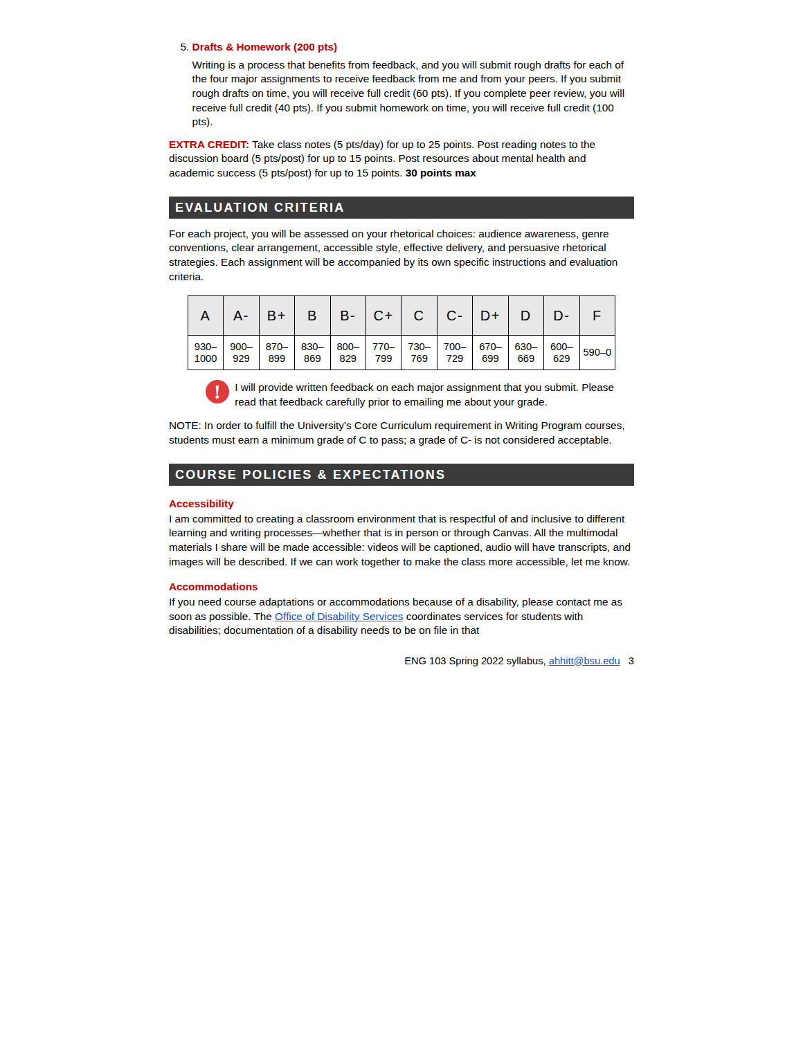Drafts & Homework (200 pts)
Writing is a process that benefits from feedback, and you will submit rough drafts for each of the four major assignments to receive feedback from me and from your peers. If you submit rough drafts on time, you will receive full credit (60 pts). If you complete peer review, you will receive full credit (40 pts). If you submit homework on time, you will receive full credit (100 pts).
EXTRA CREDIT: Take class notes (5 pts/day) for up to 25 points. Post reading notes to the discussion board (5 pts/post) for up to 15 points. Post resources about mental health and academic success (5 pts/post) for up to 15 points. 30 points max
Evaluation Criteria
For each project, you will be assessed on your rhetorical choices: audience awareness, genre conventions, clear arrangement, accessible style, effective delivery, and persuasive rhetorical strategies. Each assignment will be accompanied by its own specific instructions and evaluation criteria.
| A | A- | B+ | B | B- | C+ | C | C- | D+ | D | D- | F |
| --- | --- | --- | --- | --- | --- | --- | --- | --- | --- | --- | --- |
| 930–1000 | 900–929 | 870–899 | 830–869 | 800–829 | 770–799 | 730–769 | 700–729 | 670–699 | 630–669 | 600–629 | 590–0 |
!
I will provide written feedback on each major assignment that you submit. Please read that feedback carefully prior to emailing me about your grade.
NOTE: In order to fulfill the University's Core Curriculum requirement in Writing Program courses, students must earn a minimum grade of C to pass; a grade of C- is not considered acceptable.
Course Policies & Expectations
Accessibility
I am committed to creating a classroom environment that is respectful of and inclusive to different learning and writing processes—whether that is in person or through Canvas. All the multimodal materials I share will be made accessible: videos will be captioned, audio will have transcripts, and images will be described. If we can work together to make the class more accessible, let me know.
Accommodations
If you need course adaptations or accommodations because of a disability, please contact me as soon as possible. The Office of Disability Services coordinates services for students with disabilities; documentation of a disability needs to be on file in that
ENG 103 Spring 2022 syllabus, ahhitt@bsu.edu 3